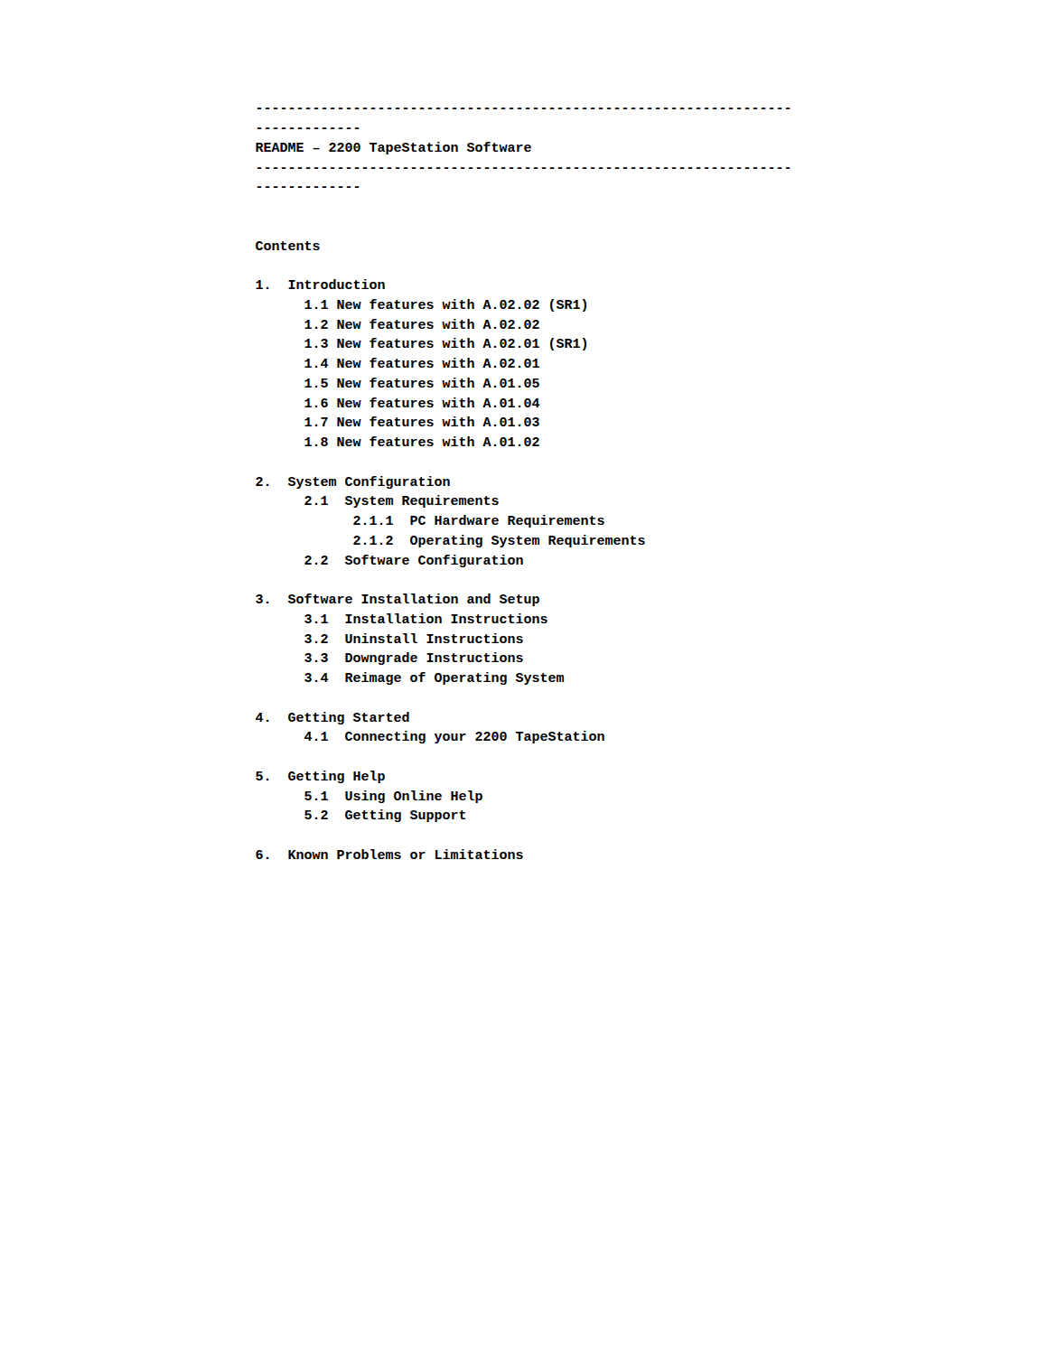-------------------------------------------------------------------------------
README – 2200 TapeStation Software
-------------------------------------------------------------------------------
Contents
1.  Introduction
      1.1 New features with A.02.02 (SR1)
      1.2 New features with A.02.02
      1.3 New features with A.02.01 (SR1)
      1.4 New features with A.02.01
      1.5 New features with A.01.05
      1.6 New features with A.01.04
      1.7 New features with A.01.03
      1.8 New features with A.01.02
2.  System Configuration
      2.1  System Requirements
            2.1.1  PC Hardware Requirements
            2.1.2  Operating System Requirements
      2.2  Software Configuration
3.  Software Installation and Setup
      3.1  Installation Instructions
      3.2  Uninstall Instructions
      3.3  Downgrade Instructions
      3.4  Reimage of Operating System
4.  Getting Started
      4.1  Connecting your 2200 TapeStation
5.  Getting Help
      5.1  Using Online Help
      5.2  Getting Support
6.  Known Problems or Limitations